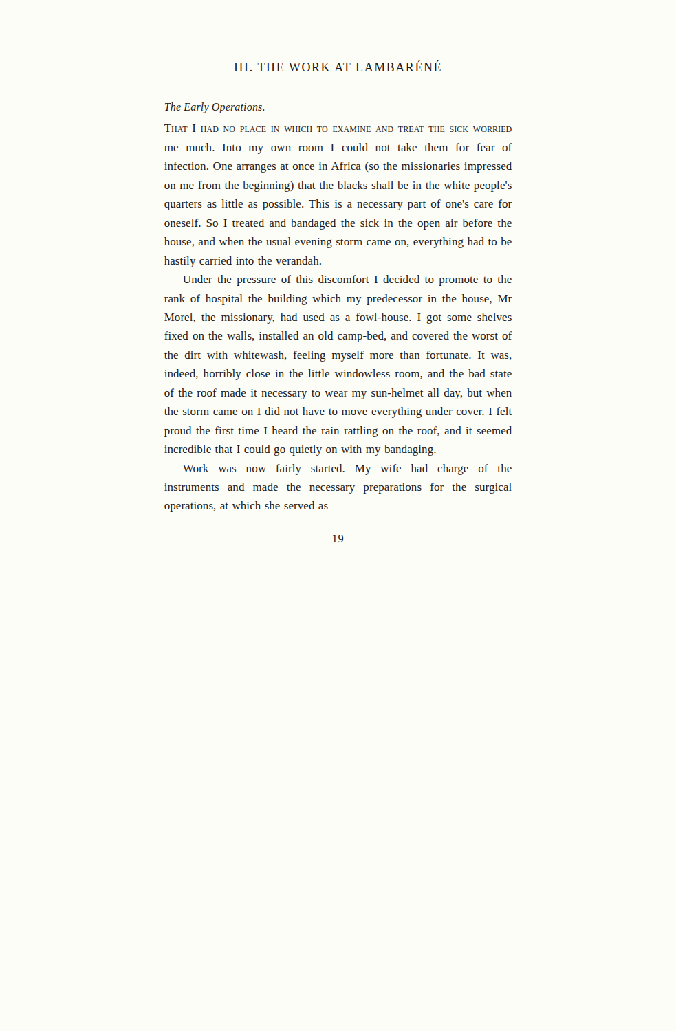III. THE WORK AT LAMBARÉNÉ
The Early Operations.
That I had no place in which to examine and treat the sick worried me much. Into my own room I could not take them for fear of infection. One arranges at once in Africa (so the missionaries impressed on me from the beginning) that the blacks shall be in the white people's quarters as little as possible. This is a necessary part of one's care for oneself. So I treated and bandaged the sick in the open air before the house, and when the usual evening storm came on, everything had to be hastily carried into the verandah.
Under the pressure of this discomfort I decided to promote to the rank of hospital the building which my predecessor in the house, Mr Morel, the missionary, had used as a fowl-house. I got some shelves fixed on the walls, installed an old camp-bed, and covered the worst of the dirt with whitewash, feeling myself more than fortunate. It was, indeed, horribly close in the little windowless room, and the bad state of the roof made it necessary to wear my sun-helmet all day, but when the storm came on I did not have to move everything under cover. I felt proud the first time I heard the rain rattling on the roof, and it seemed incredible that I could go quietly on with my bandaging.
Work was now fairly started. My wife had charge of the instruments and made the necessary preparations for the surgical operations, at which she served as
19